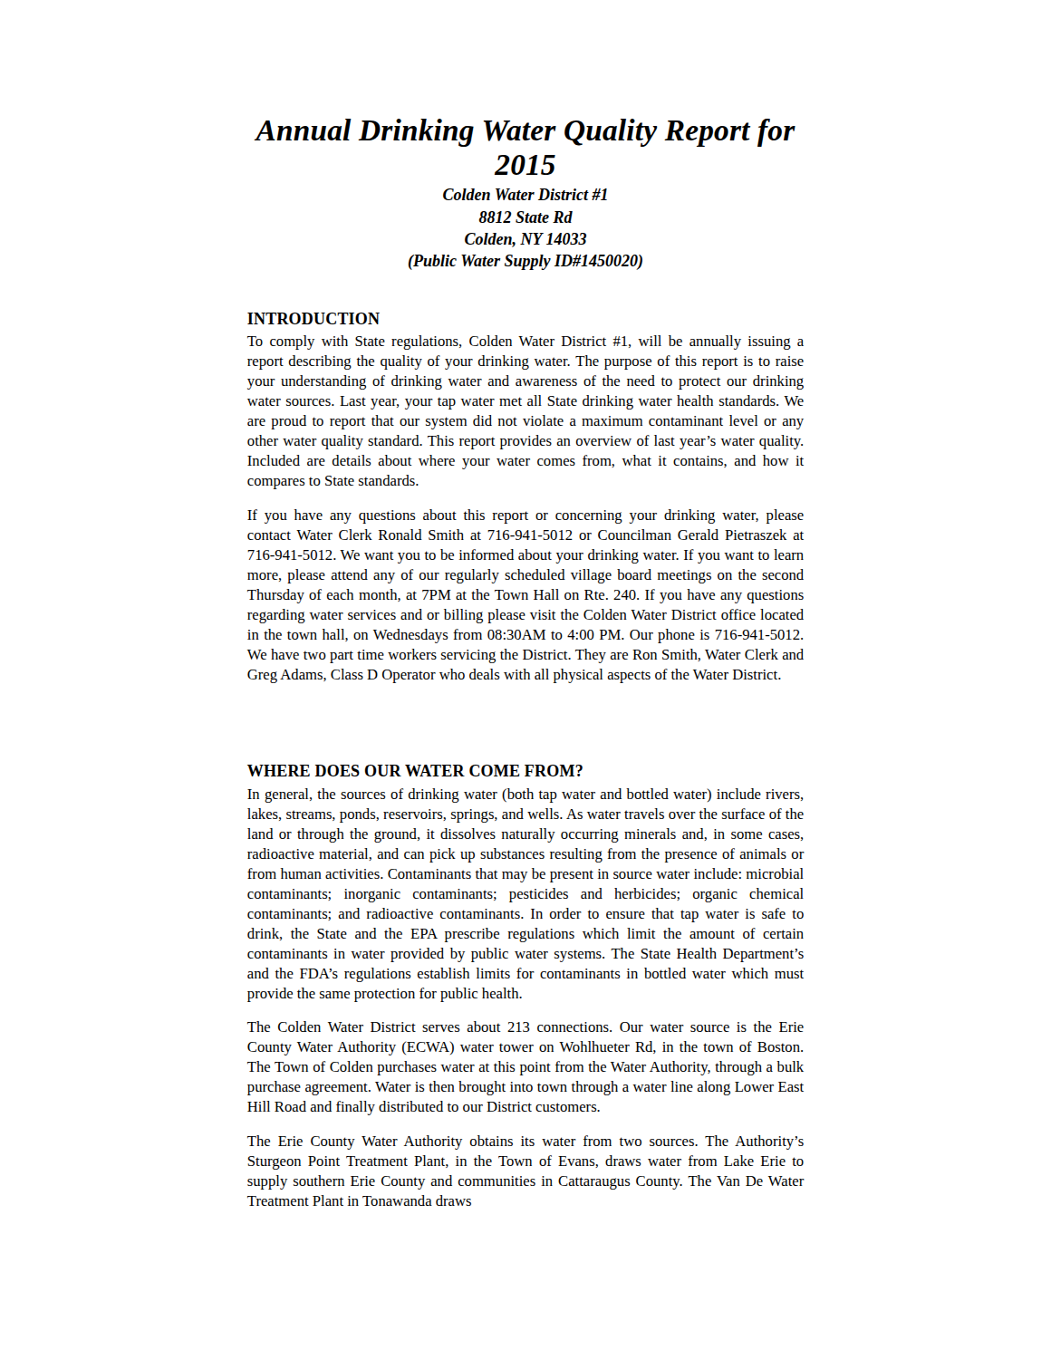Annual Drinking Water Quality Report for 2015
Colden Water District #1
8812 State Rd
Colden, NY 14033
(Public Water Supply ID#1450020)
INTRODUCTION
To comply with State regulations, Colden Water District #1, will be annually issuing a report describing the quality of your drinking water. The purpose of this report is to raise your understanding of drinking water and awareness of the need to protect our drinking water sources. Last year, your tap water met all State drinking water health standards. We are proud to report that our system did not violate a maximum contaminant level or any other water quality standard. This report provides an overview of last year’s water quality. Included are details about where your water comes from, what it contains, and how it compares to State standards.
If you have any questions about this report or concerning your drinking water, please contact Water Clerk Ronald Smith at 716-941-5012 or Councilman Gerald Pietraszek at 716-941-5012. We want you to be informed about your drinking water. If you want to learn more, please attend any of our regularly scheduled village board meetings on the second Thursday of each month, at 7PM at the Town Hall on Rte. 240. If you have any questions regarding water services and or billing please visit the Colden Water District office located in the town hall, on Wednesdays from 08:30AM to 4:00 PM. Our phone is 716-941-5012. We have two part time workers servicing the District. They are Ron Smith, Water Clerk and Greg Adams, Class D Operator who deals with all physical aspects of the Water District.
WHERE DOES OUR WATER COME FROM?
In general, the sources of drinking water (both tap water and bottled water) include rivers, lakes, streams, ponds, reservoirs, springs, and wells. As water travels over the surface of the land or through the ground, it dissolves naturally occurring minerals and, in some cases, radioactive material, and can pick up substances resulting from the presence of animals or from human activities. Contaminants that may be present in source water include: microbial contaminants; inorganic contaminants; pesticides and herbicides; organic chemical contaminants; and radioactive contaminants. In order to ensure that tap water is safe to drink, the State and the EPA prescribe regulations which limit the amount of certain contaminants in water provided by public water systems. The State Health Department’s and the FDA’s regulations establish limits for contaminants in bottled water which must provide the same protection for public health.
The Colden Water District serves about 213 connections. Our water source is the Erie County Water Authority (ECWA) water tower on Wohlhueter Rd, in the town of Boston. The Town of Colden purchases water at this point from the Water Authority, through a bulk purchase agreement. Water is then brought into town through a water line along Lower East Hill Road and finally distributed to our District customers.
The Erie County Water Authority obtains its water from two sources. The Authority’s Sturgeon Point Treatment Plant, in the Town of Evans, draws water from Lake Erie to supply southern Erie County and communities in Cattaraugus County. The Van De Water Treatment Plant in Tonawanda draws